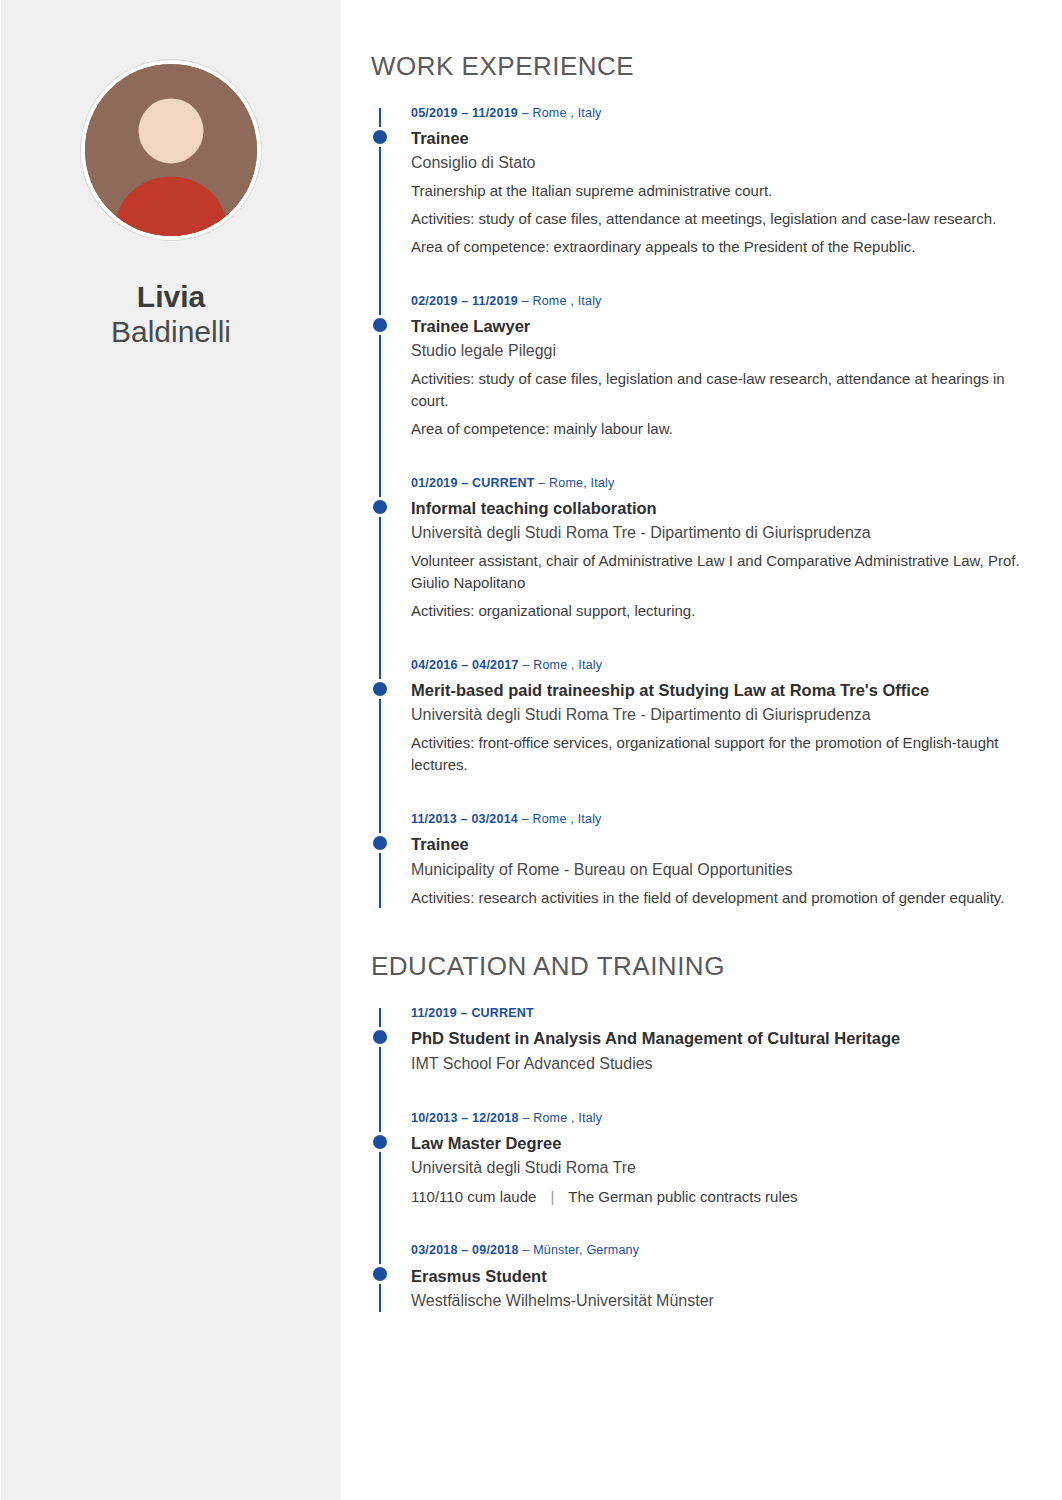Livia Baldinelli
WORK EXPERIENCE
05/2019 – 11/2019 – Rome , Italy
Trainee
Consiglio di Stato
Trainership at the Italian supreme administrative court.
Activities: study of case files, attendance at meetings, legislation and case-law research.
Area of competence: extraordinary appeals to the President of the Republic.
02/2019 – 11/2019 – Rome , Italy
Trainee Lawyer
Studio legale Pileggi
Activities: study of case files, legislation and case-law research, attendance at hearings in court.
Area of competence: mainly labour law.
01/2019 – CURRENT – Rome, Italy
Informal teaching collaboration
Università degli Studi Roma Tre - Dipartimento di Giurisprudenza
Volunteer assistant, chair of Administrative Law I and Comparative Administrative Law, Prof. Giulio Napolitano
Activities: organizational support, lecturing.
04/2016 – 04/2017 – Rome , Italy
Merit-based paid traineeship at Studying Law at Roma Tre's Office
Università degli Studi Roma Tre - Dipartimento di Giurisprudenza
Activities: front-office services, organizational support for the promotion of English-taught lectures.
11/2013 – 03/2014 – Rome , Italy
Trainee
Municipality of Rome - Bureau on Equal Opportunities
Activities: research activities in the field of development and promotion of gender equality.
EDUCATION AND TRAINING
11/2019 – CURRENT
PhD Student in Analysis And Management of Cultural Heritage
IMT School For Advanced Studies
10/2013 – 12/2018 – Rome , Italy
Law Master Degree
Università degli Studi Roma Tre
110/110 cum laude | The German public contracts rules
03/2018 – 09/2018 – Münster, Germany
Erasmus Student
Westfälische Wilhelms-Universität Münster